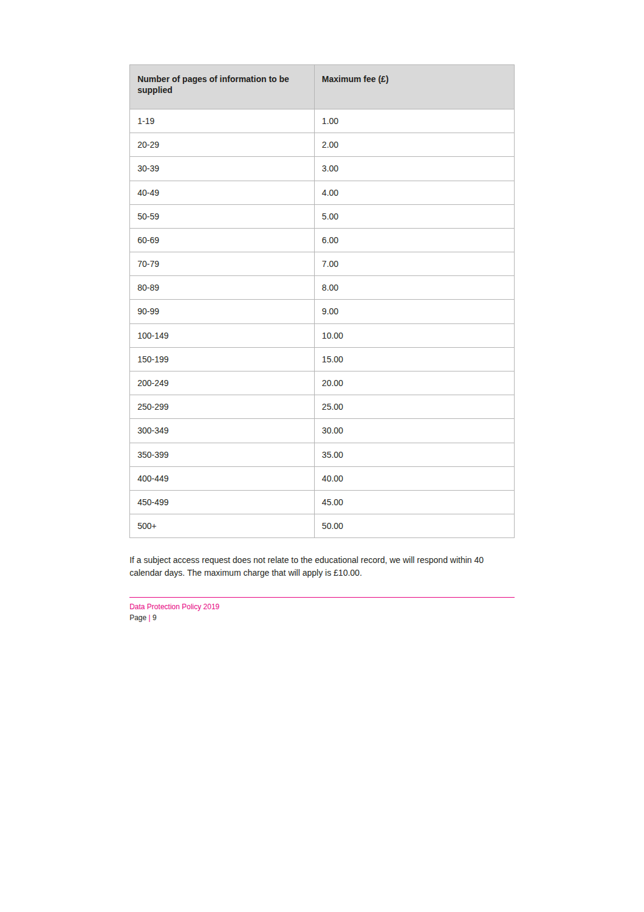| Number of pages of information to be supplied | Maximum fee (£) |
| --- | --- |
| 1-19 | 1.00 |
| 20-29 | 2.00 |
| 30-39 | 3.00 |
| 40-49 | 4.00 |
| 50-59 | 5.00 |
| 60-69 | 6.00 |
| 70-79 | 7.00 |
| 80-89 | 8.00 |
| 90-99 | 9.00 |
| 100-149 | 10.00 |
| 150-199 | 15.00 |
| 200-249 | 20.00 |
| 250-299 | 25.00 |
| 300-349 | 30.00 |
| 350-399 | 35.00 |
| 400-449 | 40.00 |
| 450-499 | 45.00 |
| 500+ | 50.00 |
If a subject access request does not relate to the educational record, we will respond within 40 calendar days. The maximum charge that will apply is £10.00.
Data Protection Policy 2019
Page | 9